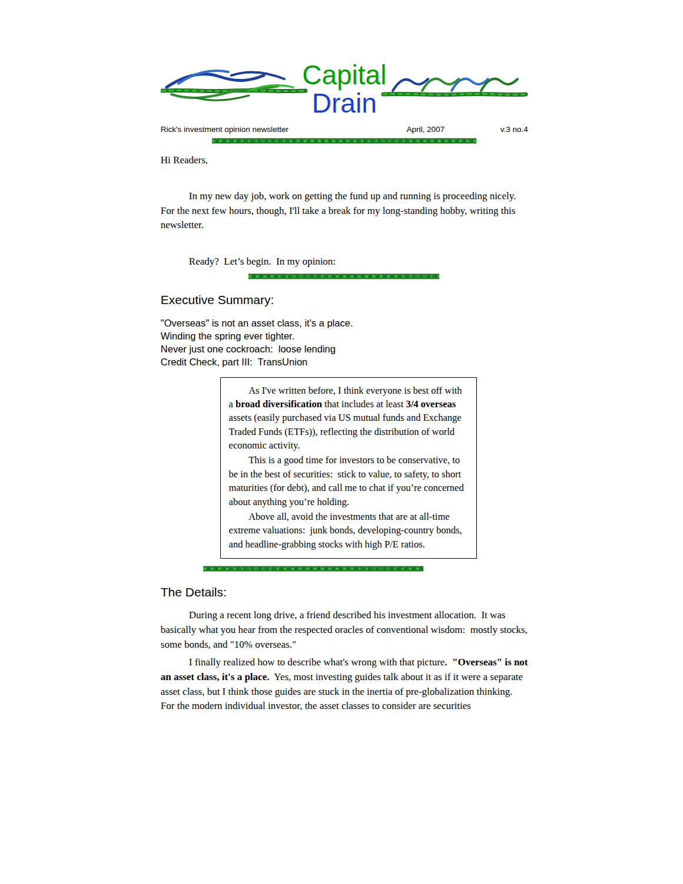Capital Drain
Rick's investment opinion newsletter April, 2007 v.3 no.4
Hi Readers,
In my new day job, work on getting the fund up and running is proceeding nicely. For the next few hours, though, I'll take a break for my long-standing hobby, writing this newsletter.
Ready? Let’s begin. In my opinion:
Executive Summary:
"Overseas" is not an asset class, it's a place.
Winding the spring ever tighter.
Never just one cockroach: loose lending
Credit Check, part III: TransUnion
As I've written before, I think everyone is best off with a broad diversification that includes at least 3/4 overseas assets (easily purchased via US mutual funds and Exchange Traded Funds (ETFs)), reflecting the distribution of world economic activity.
This is a good time for investors to be conservative, to be in the best of securities: stick to value, to safety, to short maturities (for debt), and call me to chat if you’re concerned about anything you’re holding.
Above all, avoid the investments that are at all-time extreme valuations: junk bonds, developing-country bonds, and headline-grabbing stocks with high P/E ratios.
The Details:
During a recent long drive, a friend described his investment allocation. It was basically what you hear from the respected oracles of conventional wisdom: mostly stocks, some bonds, and "10% overseas."
I finally realized how to describe what's wrong with that picture. "Overseas" is not an asset class, it's a place. Yes, most investing guides talk about it as if it were a separate asset class, but I think those guides are stuck in the inertia of pre-globalization thinking. For the modern individual investor, the asset classes to consider are securities